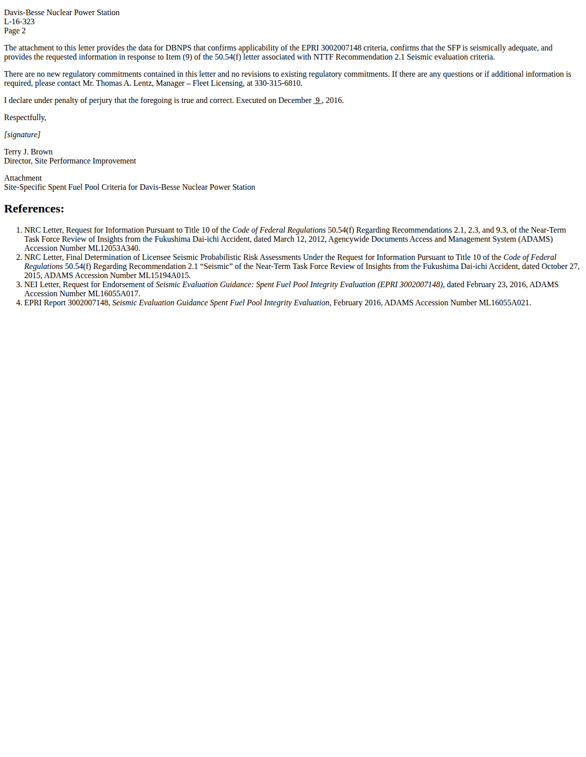Davis-Besse Nuclear Power Station
L-16-323
Page 2
The attachment to this letter provides the data for DBNPS that confirms applicability of the EPRI 3002007148 criteria, confirms that the SFP is seismically adequate, and provides the requested information in response to Item (9) of the 50.54(f) letter associated with NTTF Recommendation 2.1 Seismic evaluation criteria.
There are no new regulatory commitments contained in this letter and no revisions to existing regulatory commitments. If there are any questions or if additional information is required, please contact Mr. Thomas A. Lentz, Manager – Fleet Licensing, at 330-315-6810.
I declare under penalty of perjury that the foregoing is true and correct. Executed on December 9 , 2016.
Respectfully,
[signature]
Terry J. Brown
Director, Site Performance Improvement
Attachment
Site-Specific Spent Fuel Pool Criteria for Davis-Besse Nuclear Power Station
References:
NRC Letter, Request for Information Pursuant to Title 10 of the Code of Federal Regulations 50.54(f) Regarding Recommendations 2.1, 2.3, and 9.3, of the Near-Term Task Force Review of Insights from the Fukushima Dai-ichi Accident, dated March 12, 2012, Agencywide Documents Access and Management System (ADAMS) Accession Number ML12053A340.
NRC Letter, Final Determination of Licensee Seismic Probabilistic Risk Assessments Under the Request for Information Pursuant to Title 10 of the Code of Federal Regulations 50.54(f) Regarding Recommendation 2.1 “Seismic” of the Near-Term Task Force Review of Insights from the Fukushima Dai-ichi Accident, dated October 27, 2015, ADAMS Accession Number ML15194A015.
NEI Letter, Request for Endorsement of Seismic Evaluation Guidance: Spent Fuel Pool Integrity Evaluation (EPRI 3002007148), dated February 23, 2016, ADAMS Accession Number ML16055A017.
EPRI Report 3002007148, Seismic Evaluation Guidance Spent Fuel Pool Integrity Evaluation, February 2016, ADAMS Accession Number ML16055A021.